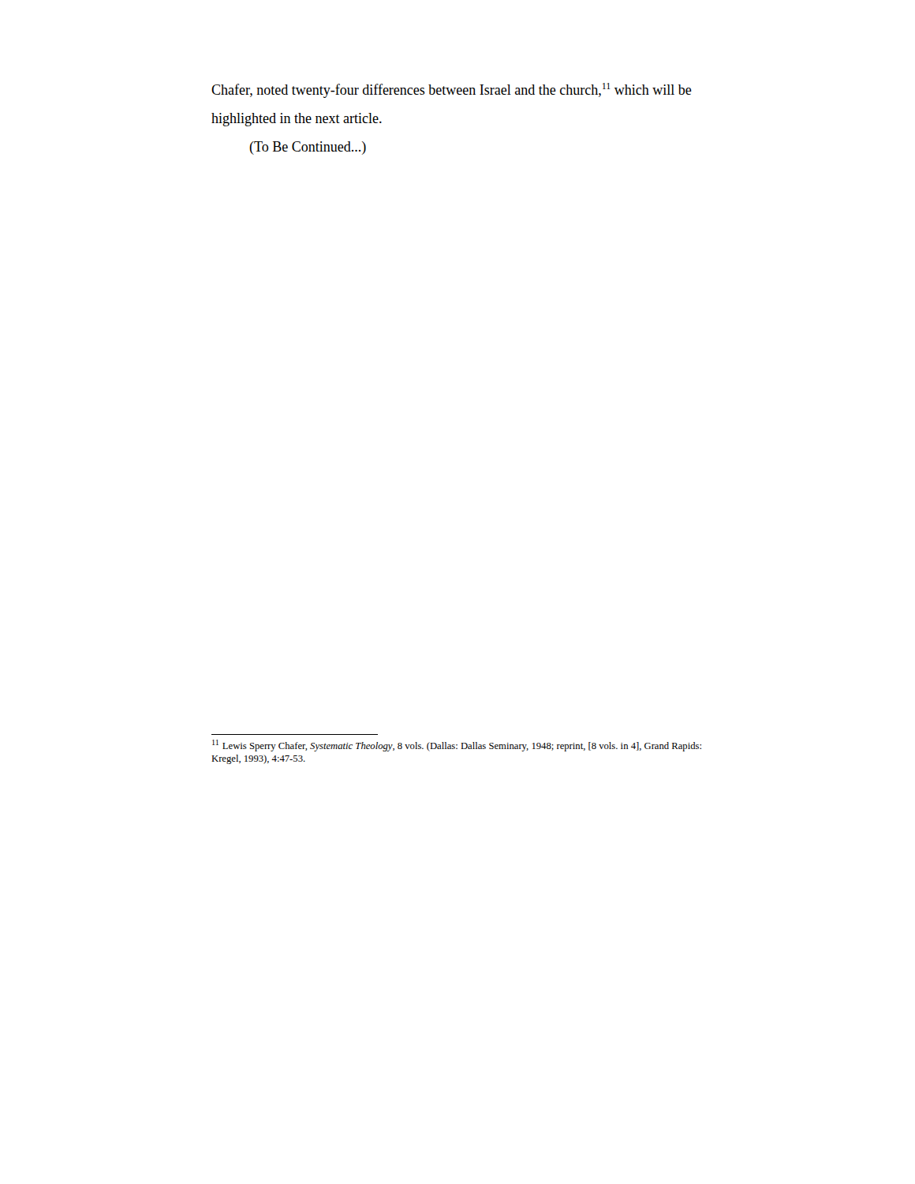Chafer, noted twenty-four differences between Israel and the church,11 which will be highlighted in the next article.
(To Be Continued...)
11 Lewis Sperry Chafer, Systematic Theology, 8 vols. (Dallas: Dallas Seminary, 1948; reprint, [8 vols. in 4], Grand Rapids: Kregel, 1993), 4:47-53.